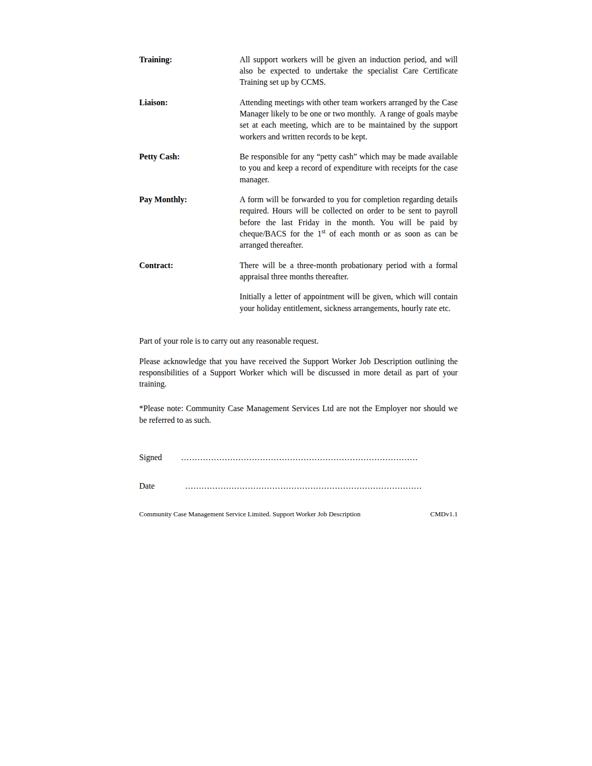| Training: | All support workers will be given an induction period, and will also be expected to undertake the specialist Care Certificate Training set up by CCMS. |
| Liaison: | Attending meetings with other team workers arranged by the Case Manager likely to be one or two monthly. A range of goals maybe set at each meeting, which are to be maintained by the support workers and written records to be kept. |
| Petty Cash: | Be responsible for any “petty cash” which may be made available to you and keep a record of expenditure with receipts for the case manager. |
| Pay Monthly: | A form will be forwarded to you for completion regarding details required. Hours will be collected on order to be sent to payroll before the last Friday in the month. You will be paid by cheque/BACS for the 1 st of each month or as soon as can be arranged thereafter. |
| Contract: | There will be a three-month probationary period with a formal appraisal three months thereafter. Initially a letter of appointment will be given, which will contain your holiday entitlement, sickness arrangements, hourly rate etc. |
Part of your role is to carry out any reasonable request.
Please acknowledge that you have received the Support Worker Job Description outlining the responsibilities of a Support Worker which will be discussed in more detail as part of your training.
*Please note: Community Case Management Services Ltd are not the Employer nor should we be referred to as such.
Signed……………………………………………………………………………
Date ……………………………………………………………………………
Community Case Management Service Limited. Support Worker Job Description CMDv1.1